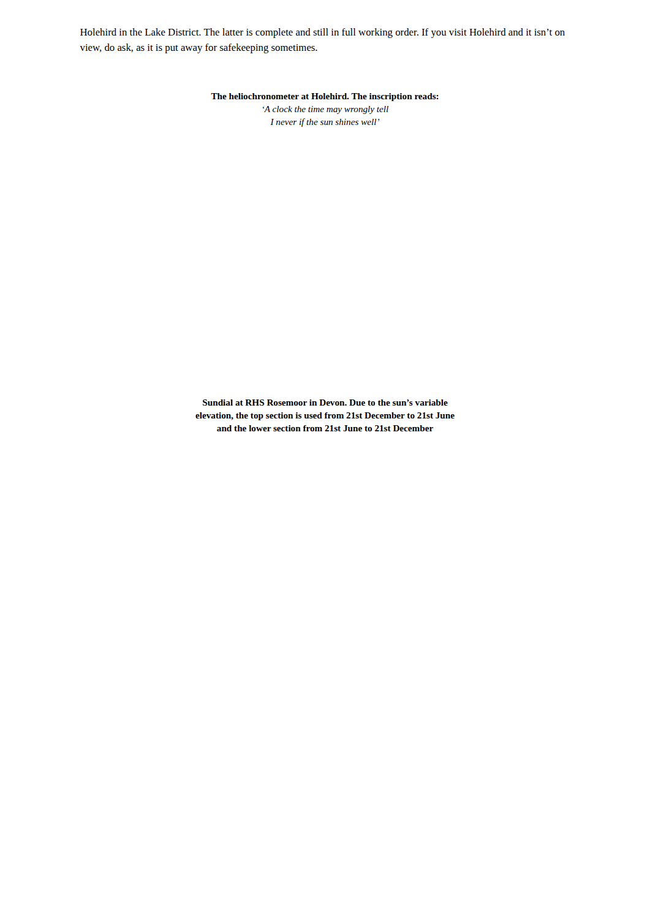Holehird in the Lake District. The latter is complete and still in full working order. If you visit Holehird and it isn’t on view, do ask, as it is put away for safekeeping sometimes.
The heliochronometer at Holehird. The inscription reads: ‘A clock the time may wrongly tell I never if the sun shines well’
Sundial at RHS Rosemoor in Devon. Due to the sun’s variable
elevation, the top section is used from 21st December to 21st June
and the lower section from 21st June to 21st December